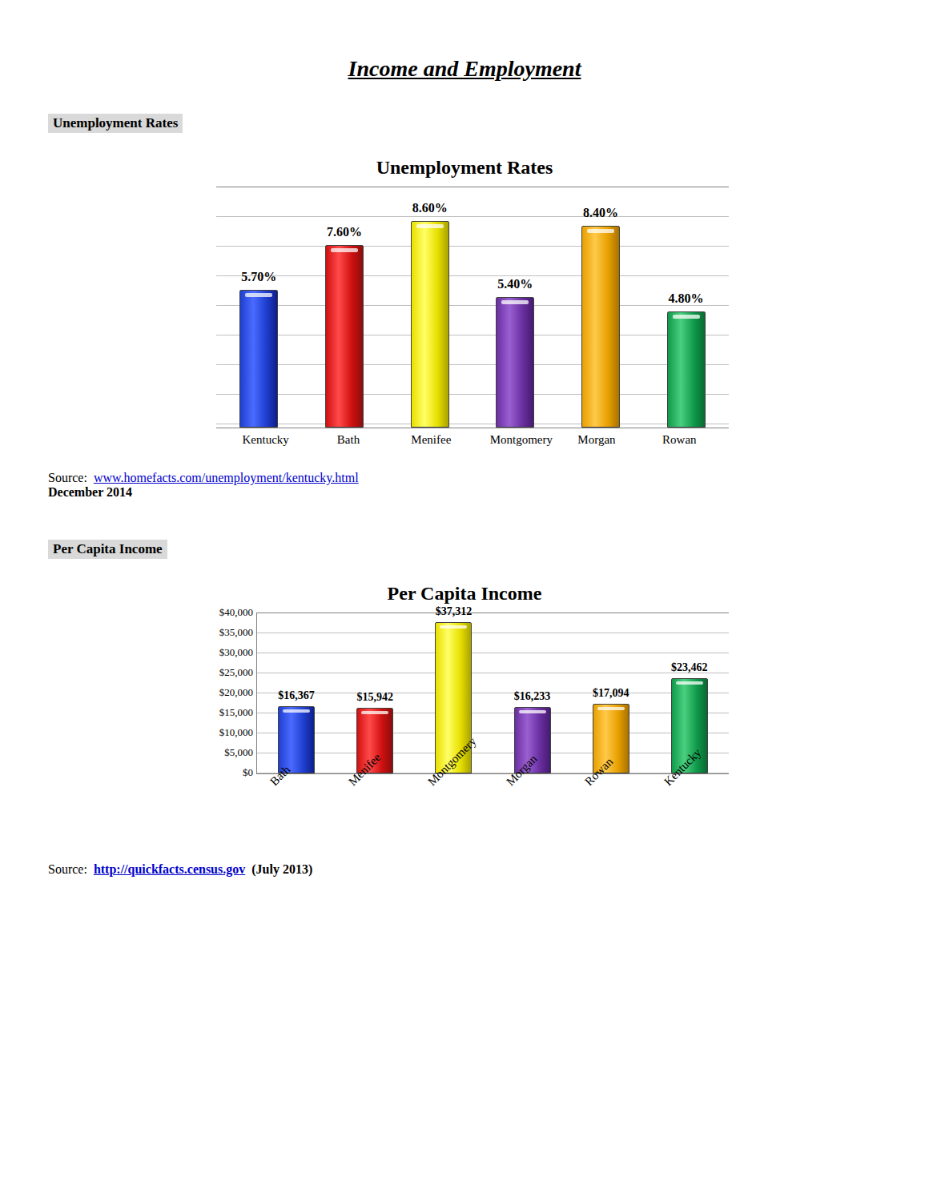Income and Employment
Unemployment Rates
Unemployment Rates
5.70%
7.60%
8.60%
5.40%
8.40%
4.80%
Kentucky Bath Menifee Montgomery Morgan Rowan
Source: www.homefacts.com/unemployment/kentucky.html
December 2014
Per Capita Income
Per Capita Income
$40,000 $35,000 $30,000 $25,000 $20,000 $15,000 $10,000 $5,000 $0
$16,367
$15,942
$37,312
$16,233
$17,094
$23,462
Bath Menifee Montgomery Morgan Rowan Kentucky
Source: http://quickfacts.census.gov (July 2013)